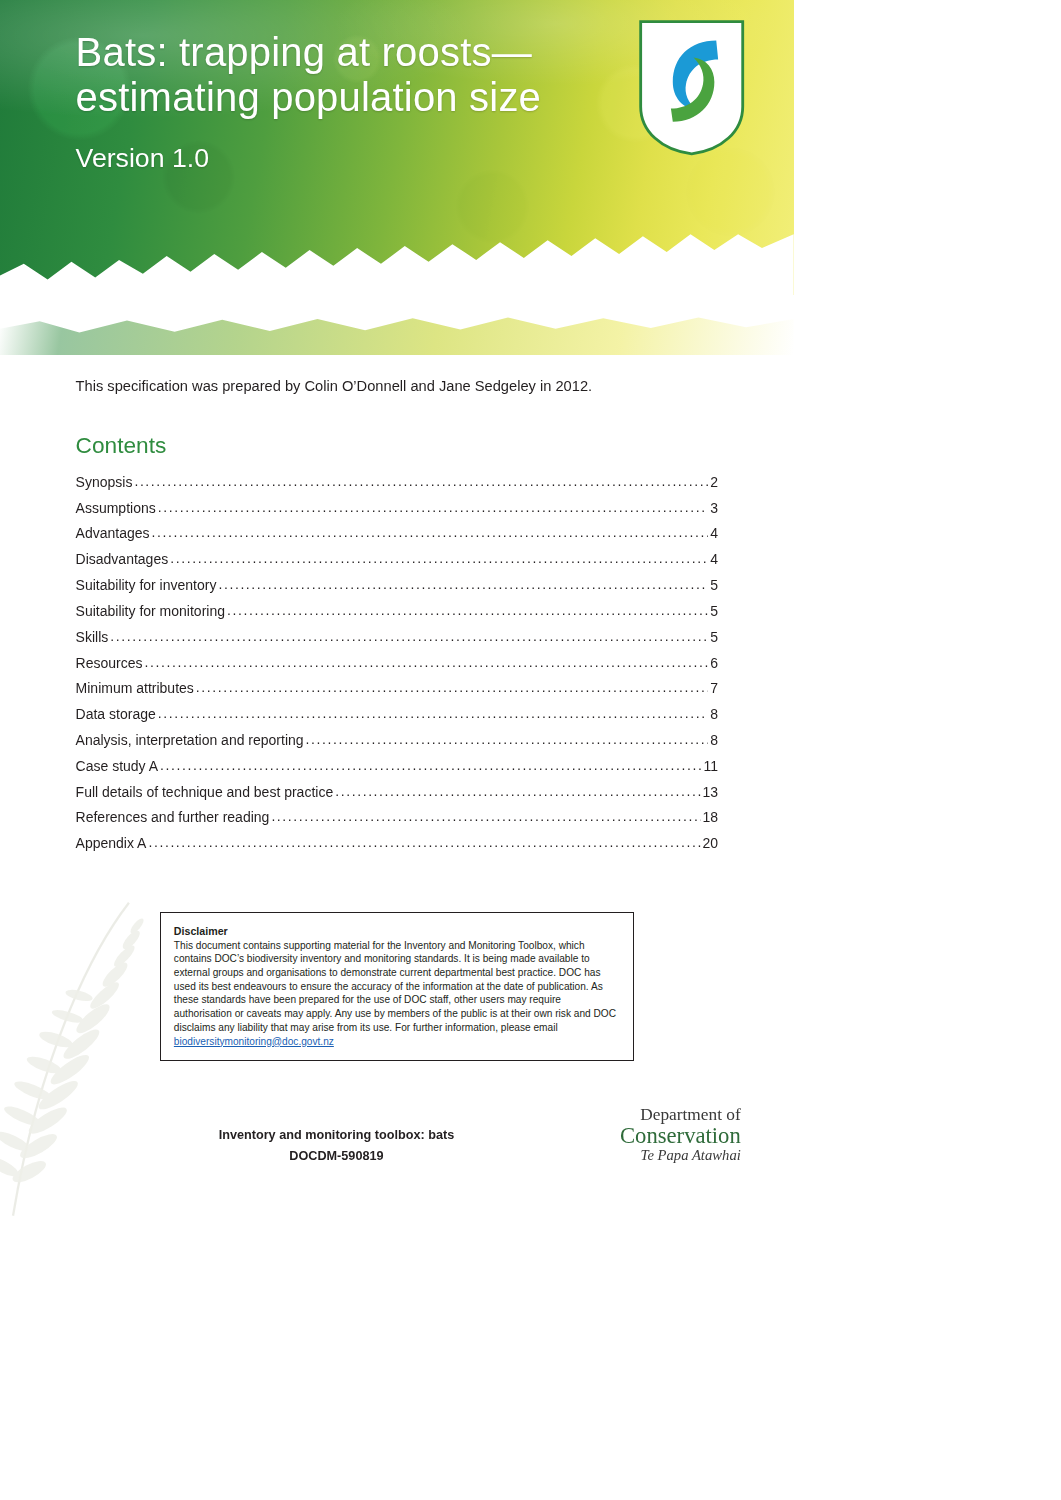Bats: trapping at roosts—
estimating population size
Version 1.0
This specification was prepared by Colin O’Donnell and Jane Sedgeley in 2012.
Contents
Synopsis................................................................................................................................. 2
Assumptions.......................................................................................................................... 3
Advantages............................................................................................................................ 4
Disadvantages....................................................................................................................... 4
Suitability for inventory............................................................................................................. 5
Suitability for monitoring........................................................................................................... 5
Skills....................................................................................................................................... 5
Resources............................................................................................................................. 6
Minimum attributes................................................................................................................ 7
Data storage.......................................................................................................................... 8
Analysis, interpretation and reporting............................................................................. 8
Case study A......................................................................................................................... 11
Full details of technique and best practice..................................................................... 13
References and further reading................................................................................. 18
Appendix A........................................................................................................................... 20
Disclaimer
This document contains supporting material for the Inventory and Monitoring Toolbox, which contains DOC’s biodiversity inventory and monitoring standards. It is being made available to external groups and organisations to demonstrate current departmental best practice. DOC has used its best endeavours to ensure the accuracy of the information at the date of publication. As these standards have been prepared for the use of DOC staff, other users may require authorisation or caveats may apply. Any use by members of the public is at their own risk and DOC disclaims any liability that may arise from its use. For further information, please email biodiversitymonitoring@doc.govt.nz
Inventory and monitoring toolbox: bats
DOCDM-590819
Department of
Conservation
Te Papa Atawhai